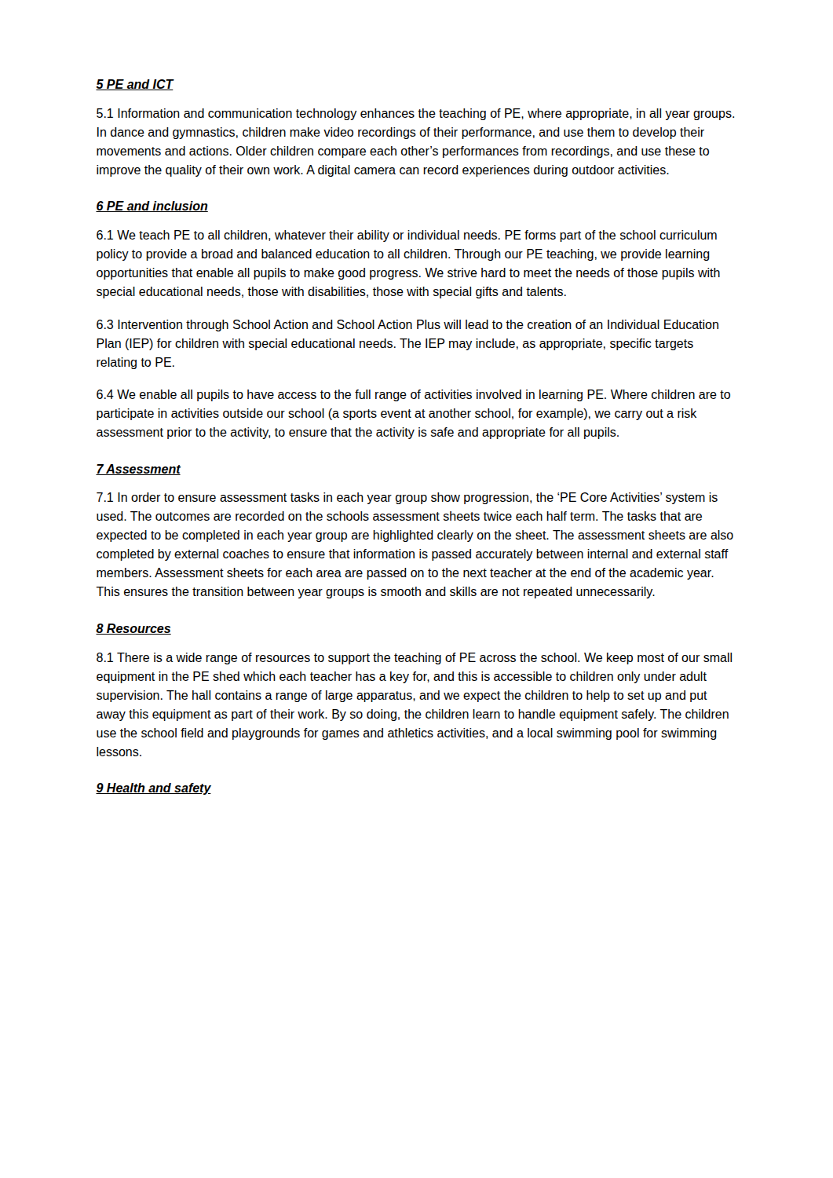5 PE and ICT
5.1 Information and communication technology enhances the teaching of PE, where appropriate, in all year groups. In dance and gymnastics, children make video recordings of their performance, and use them to develop their movements and actions. Older children compare each other’s performances from recordings, and use these to improve the quality of their own work. A digital camera can record experiences during outdoor activities.
6 PE and inclusion
6.1 We teach PE to all children, whatever their ability or individual needs. PE forms part of the school curriculum policy to provide a broad and balanced education to all children. Through our PE teaching, we provide learning opportunities that enable all pupils to make good progress. We strive hard to meet the needs of those pupils with special educational needs, those with disabilities, those with special gifts and talents.
6.3 Intervention through School Action and School Action Plus will lead to the creation of an Individual Education Plan (IEP) for children with special educational needs. The IEP may include, as appropriate, specific targets relating to PE.
6.4 We enable all pupils to have access to the full range of activities involved in learning PE. Where children are to participate in activities outside our school (a sports event at another school, for example), we carry out a risk assessment prior to the activity, to ensure that the activity is safe and appropriate for all pupils.
7 Assessment
7.1 In order to ensure assessment tasks in each year group show progression, the ‘PE Core Activities’ system is used. The outcomes are recorded on the schools assessment sheets twice each half term. The tasks that are expected to be completed in each year group are highlighted clearly on the sheet. The assessment sheets are also completed by external coaches to ensure that information is passed accurately between internal and external staff members. Assessment sheets for each area are passed on to the next teacher at the end of the academic year. This ensures the transition between year groups is smooth and skills are not repeated unnecessarily.
8 Resources
8.1 There is a wide range of resources to support the teaching of PE across the school. We keep most of our small equipment in the PE shed which each teacher has a key for, and this is accessible to children only under adult supervision. The hall contains a range of large apparatus, and we expect the children to help to set up and put away this equipment as part of their work. By so doing, the children learn to handle equipment safely. The children use the school field and playgrounds for games and athletics activities, and a local swimming pool for swimming lessons.
9 Health and safety